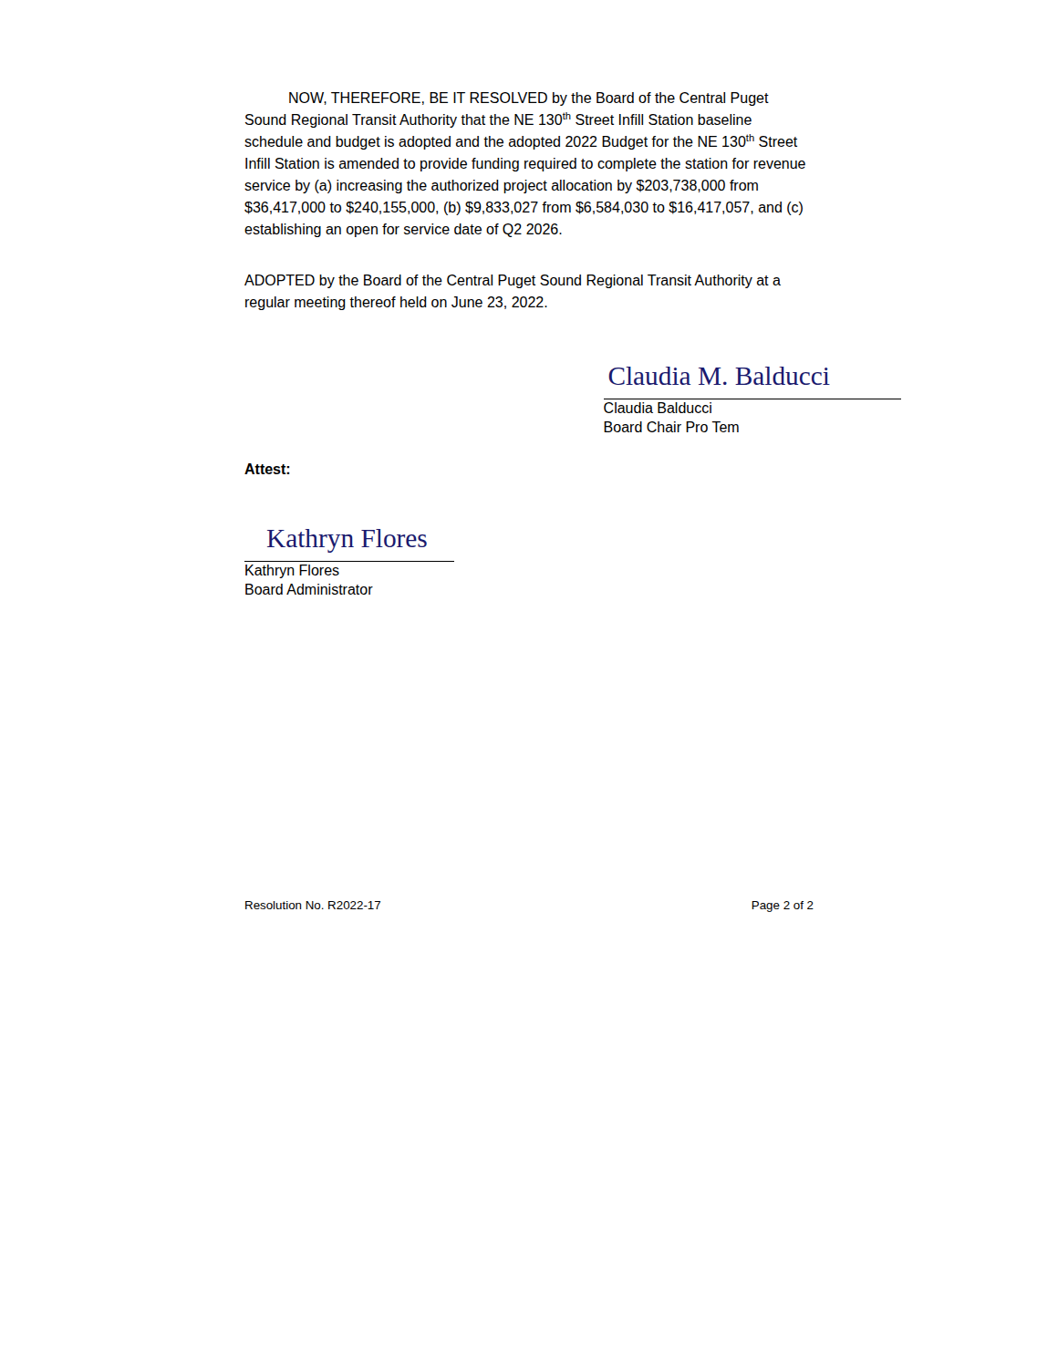NOW, THEREFORE, BE IT RESOLVED by the Board of the Central Puget Sound Regional Transit Authority that the NE 130th Street Infill Station baseline schedule and budget is adopted and the adopted 2022 Budget for the NE 130th Street Infill Station is amended to provide funding required to complete the station for revenue service by (a) increasing the authorized project allocation by $203,738,000 from $36,417,000 to $240,155,000, (b) $9,833,027 from $6,584,030 to $16,417,057, and (c) establishing an open for service date of Q2 2026.
ADOPTED by the Board of the Central Puget Sound Regional Transit Authority at a regular meeting thereof held on June 23, 2022.
Claudia M. Balducci
Claudia Balducci
Board Chair Pro Tem
Attest:
Kathryn Flores
Kathryn Flores
Board Administrator
Resolution No. R2022-17 Page 2 of 2